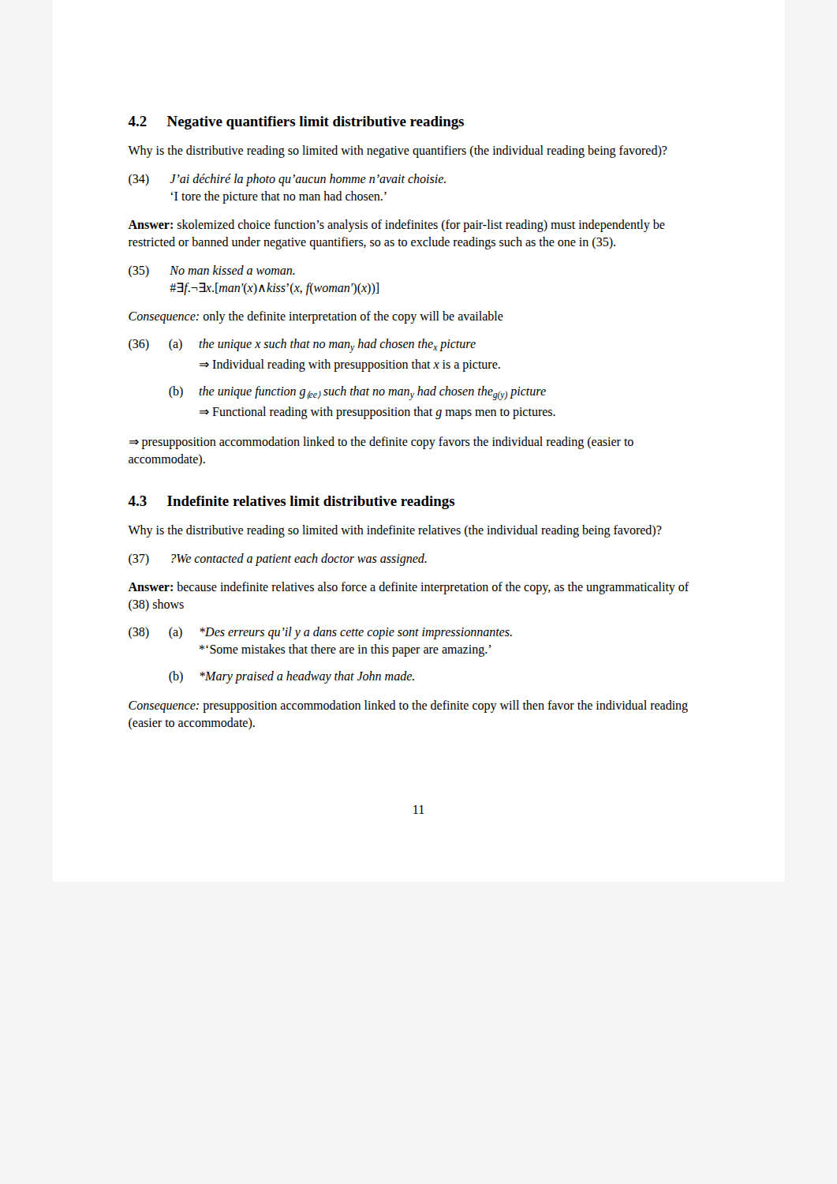4.2 Negative quantifiers limit distributive readings
Why is the distributive reading so limited with negative quantifiers (the individual reading being favored)?
(34)
J’ai déchiré la photo qu’aucun homme n’avait choisie. ‘I tore the picture that no man had chosen.’
Answer: skolemized choice function’s analysis of indefinites (for pair-list reading) must independently be restricted or banned under negative quantifiers, so as to exclude readings such as the one in (35).
(35)
No man kissed a woman. #∃f.¬∃x.[man′(x)∧kiss’(x, f(woman′)(x))]
Consequence: only the definite interpretation of the copy will be available
(36)
(a)
the unique x such that no many had chosen thex picture ⇒ Individual reading with presupposition that x is a picture.
(b)
the unique function g⟨ee⟩ such that no many had chosen theg(y) picture ⇒ Functional reading with presupposition that g maps men to pictures.
⇒ presupposition accommodation linked to the definite copy favors the individual reading (easier to accommodate).
4.3 Indefinite relatives limit distributive readings
Why is the distributive reading so limited with indefinite relatives (the individual reading being favored)?
(37)
?We contacted a patient each doctor was assigned.
Answer: because indefinite relatives also force a definite interpretation of the copy, as the ungrammaticality of (38) shows
(38)
(a)
*Des erreurs qu’il y a dans cette copie sont impressionnantes. *‘Some mistakes that there are in this paper are amazing.’
(b)
*Mary praised a headway that John made.
Consequence: presupposition accommodation linked to the definite copy will then favor the individual reading (easier to accommodate).
11